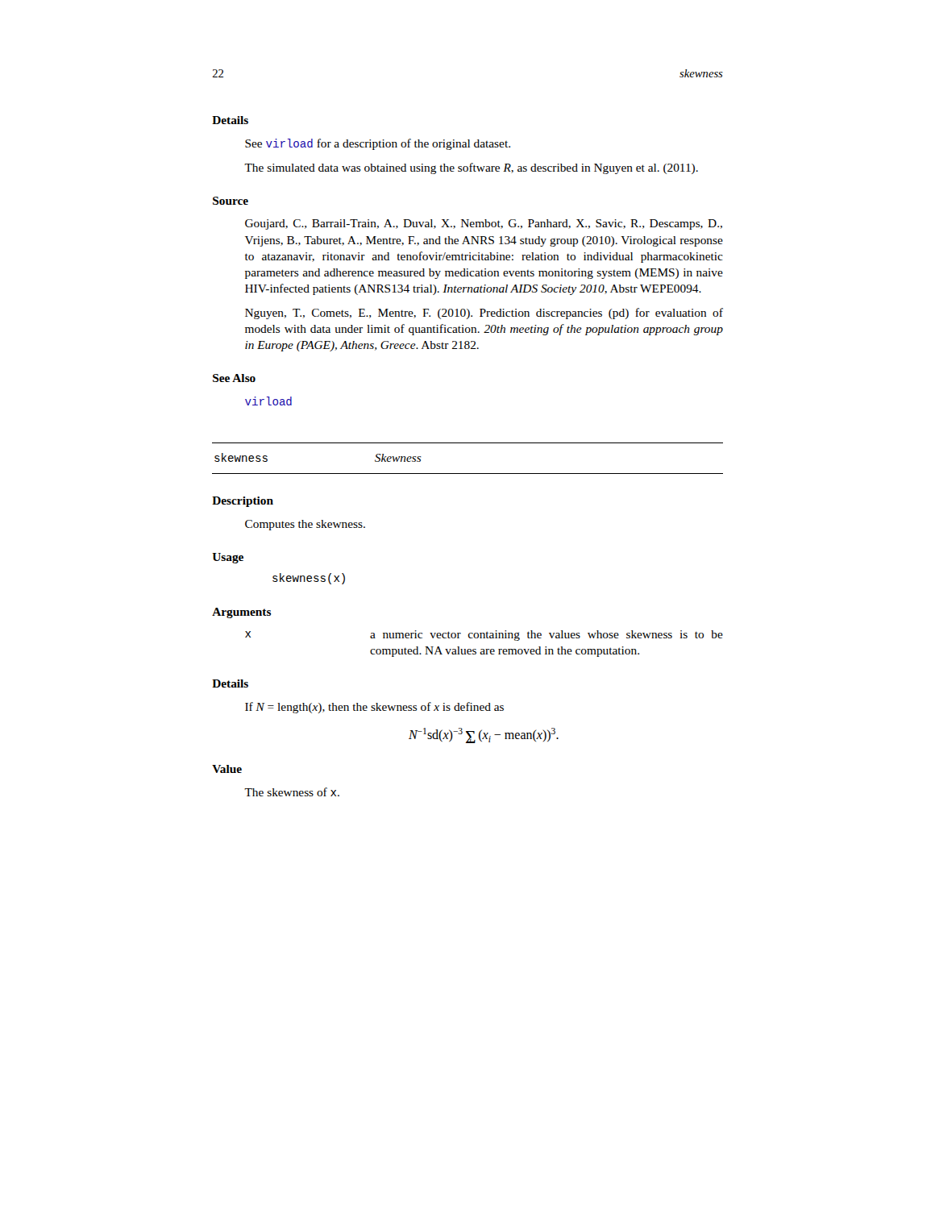22 skewness
Details
See virload for a description of the original dataset.
The simulated data was obtained using the software R, as described in Nguyen et al. (2011).
Source
Goujard, C., Barrail-Train, A., Duval, X., Nembot, G., Panhard, X., Savic, R., Descamps, D., Vrijens, B., Taburet, A., Mentre, F., and the ANRS 134 study group (2010). Virological response to atazanavir, ritonavir and tenofovir/emtricitabine: relation to individual pharmacokinetic parameters and adherence measured by medication events monitoring system (MEMS) in naive HIV-infected patients (ANRS134 trial). International AIDS Society 2010, Abstr WEPE0094.
Nguyen, T., Comets, E., Mentre, F. (2010). Prediction discrepancies (pd) for evaluation of models with data under limit of quantification. 20th meeting of the population approach group in Europe (PAGE), Athens, Greece. Abstr 2182.
See Also
virload
skewness Skewness
Description
Computes the skewness.
Usage
skewness(x)
Arguments
| x | a numeric vector containing the values whose skewness is to be computed. NA values are removed in the computation. |
Details
If N = length(x), then the skewness of x is defined as
N−1sd(x)−3Σi(xi − mean(x))3.
Value
The skewness of x.